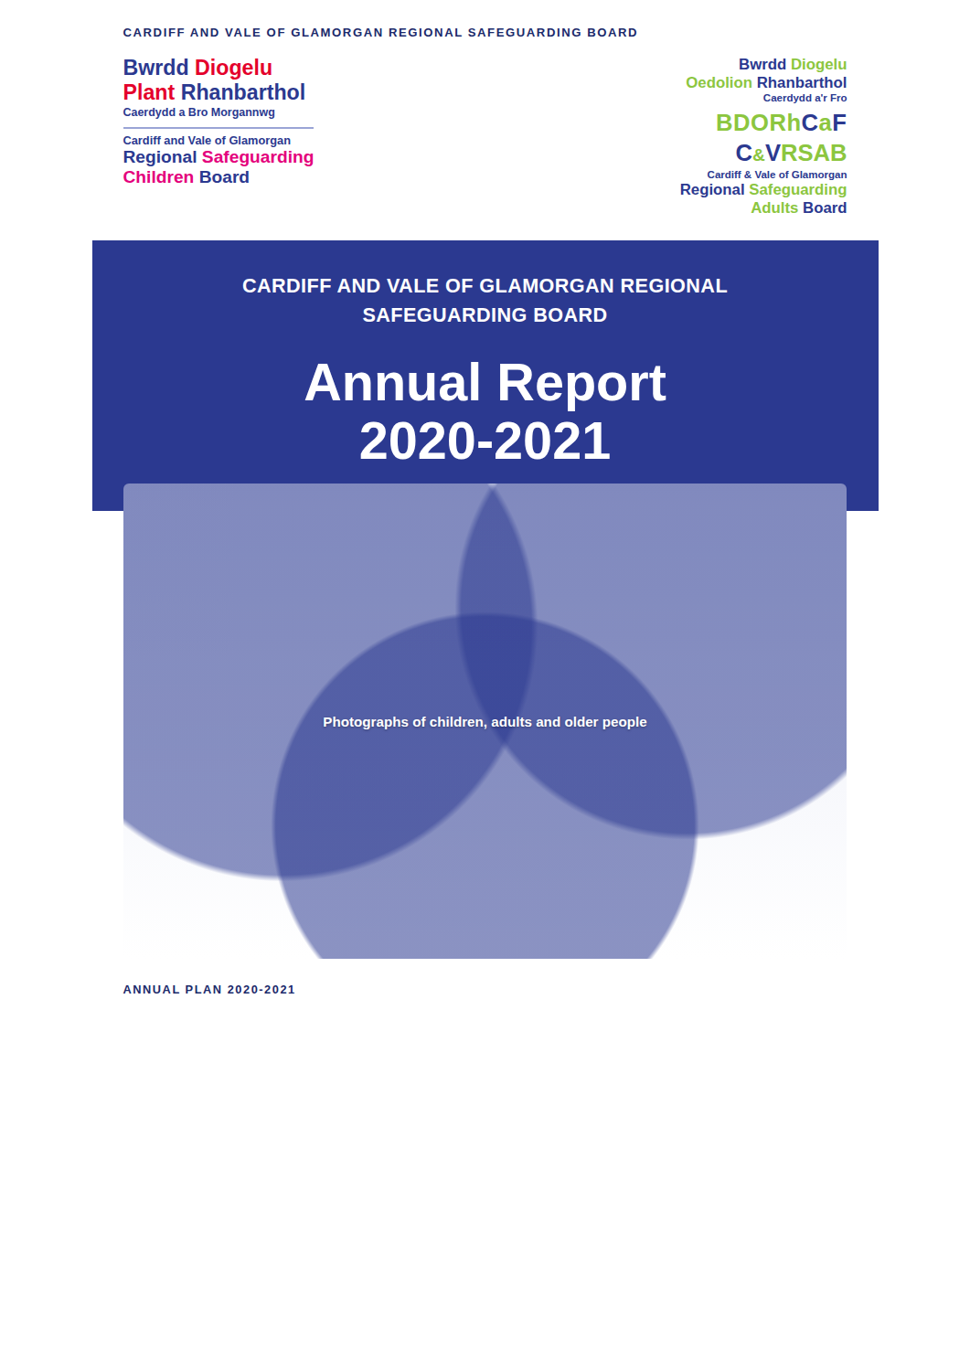Cardiff and Vale of Glamorgan Regional Safeguarding Board
Bwrdd Diogelu
Plant Rhanbarthol
Caerdydd a Bro Morgannwg
Cardiff and Vale of Glamorgan
Regional Safeguarding
Children Board
Bwrdd Diogelu
Oedolion Rhanbarthol
Caerdydd a'r Fro
BDORhCaF
C&VRSAB
Cardiff & Vale of Glamorgan
Regional Safeguarding
Adults Board
Cardiff and Vale of Glamorgan Regional
Safeguarding Board
Annual Report
2020-2021
Annual Plan 2020-2021